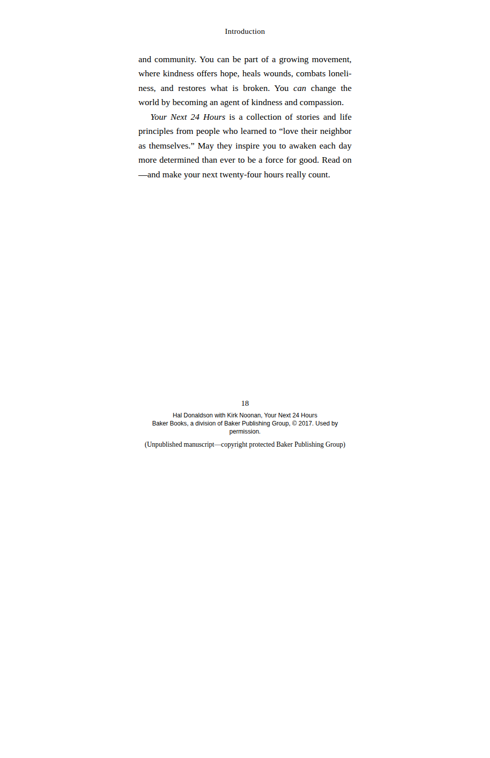Introduction
and community. You can be part of a growing movement, where kindness offers hope, heals wounds, combats loneliness, and restores what is broken. You can change the world by becoming an agent of kindness and compassion.
Your Next 24 Hours is a collection of stories and life principles from people who learned to “love their neighbor as themselves.” May they inspire you to awaken each day more determined than ever to be a force for good. Read on—and make your next twenty-four hours really count.
18
Hal Donaldson with Kirk Noonan, Your Next 24 Hours
Baker Books, a division of Baker Publishing Group, © 2017. Used by permission.
(Unpublished manuscript—copyright protected Baker Publishing Group)